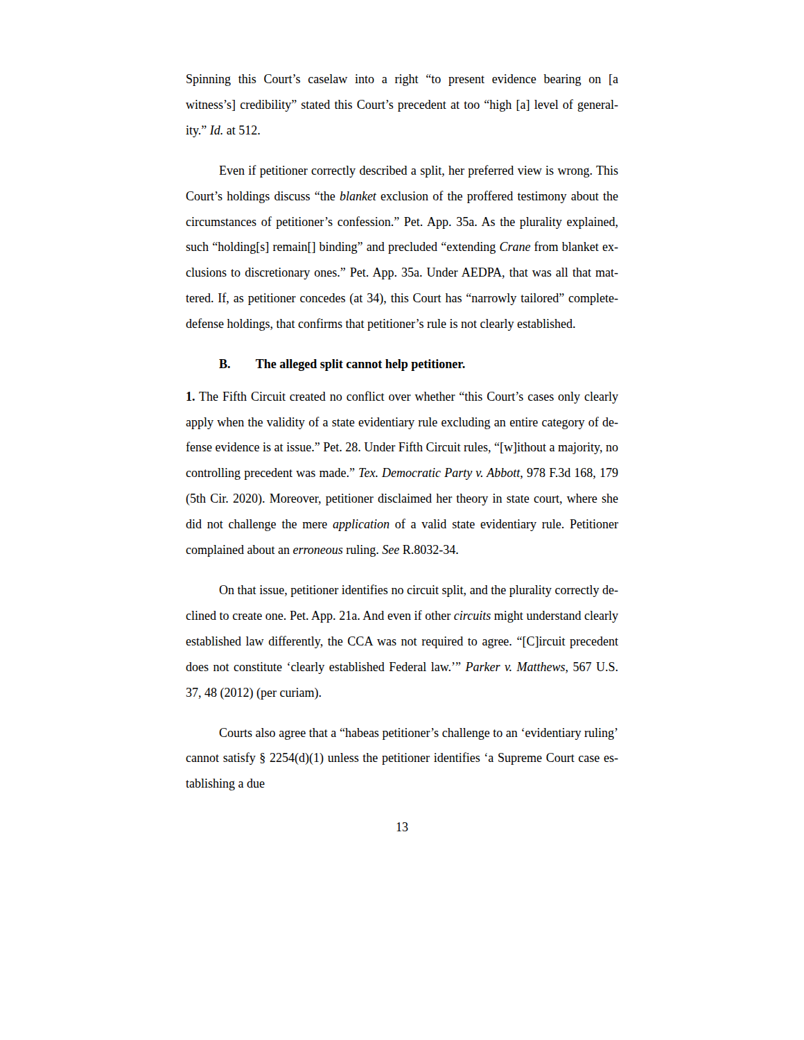Spinning this Court’s caselaw into a right “to present evidence bearing on [a witness’s] credibility” stated this Court’s precedent at too “high [a] level of generality.” Id. at 512.
Even if petitioner correctly described a split, her preferred view is wrong. This Court’s holdings discuss “the blanket exclusion of the proffered testimony about the circumstances of petitioner’s confession.” Pet. App. 35a. As the plurality explained, such “holding[s] remain[] binding” and precluded “extending Crane from blanket exclusions to discretionary ones.” Pet. App. 35a. Under AEDPA, that was all that mattered. If, as petitioner concedes (at 34), this Court has “narrowly tailored” complete-defense holdings, that confirms that petitioner’s rule is not clearly established.
B. The alleged split cannot help petitioner.
1. The Fifth Circuit created no conflict over whether “this Court’s cases only clearly apply when the validity of a state evidentiary rule excluding an entire category of defense evidence is at issue.” Pet. 28. Under Fifth Circuit rules, “[w]ithout a majority, no controlling precedent was made.” Tex. Democratic Party v. Abbott, 978 F.3d 168, 179 (5th Cir. 2020). Moreover, petitioner disclaimed her theory in state court, where she did not challenge the mere application of a valid state evidentiary rule. Petitioner complained about an erroneous ruling. See R.8032-34.
On that issue, petitioner identifies no circuit split, and the plurality correctly declined to create one. Pet. App. 21a. And even if other circuits might understand clearly established law differently, the CCA was not required to agree. “[C]ircuit precedent does not constitute ‘clearly established Federal law.’” Parker v. Matthews, 567 U.S. 37, 48 (2012) (per curiam).
Courts also agree that a “habeas petitioner’s challenge to an ‘evidentiary ruling’ cannot satisfy § 2254(d)(1) unless the petitioner identifies ‘a Supreme Court case establishing a due
13